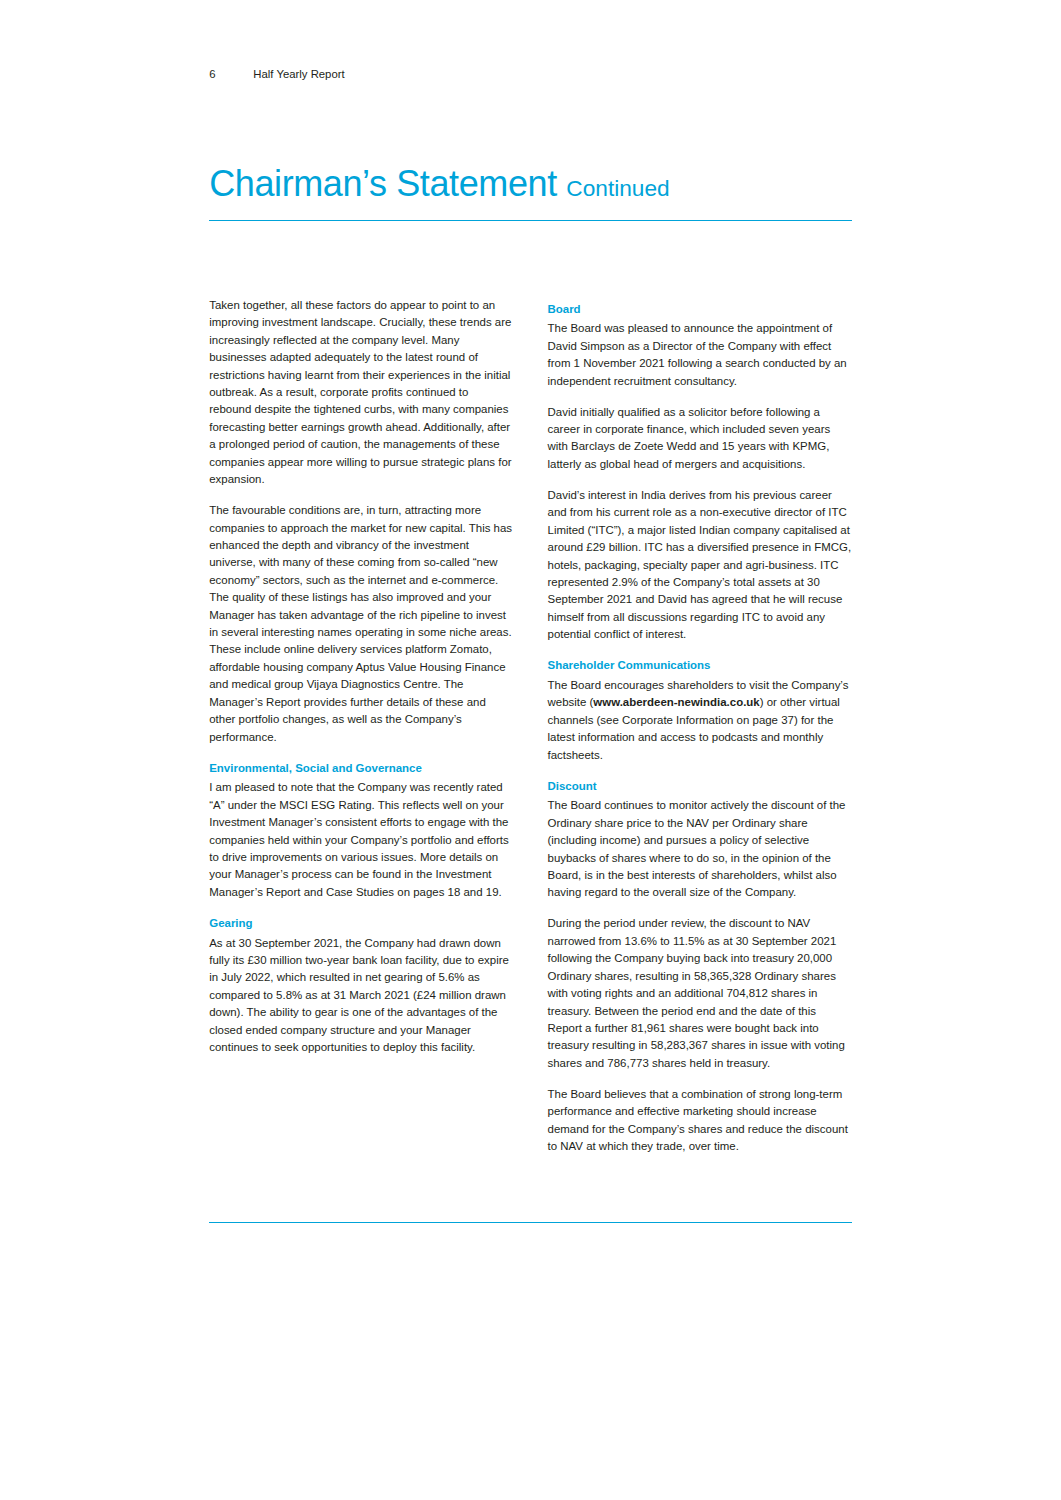6 Half Yearly Report
Chairman’s Statement Continued
Taken together, all these factors do appear to point to an improving investment landscape. Crucially, these trends are increasingly reflected at the company level. Many businesses adapted adequately to the latest round of restrictions having learnt from their experiences in the initial outbreak. As a result, corporate profits continued to rebound despite the tightened curbs, with many companies forecasting better earnings growth ahead. Additionally, after a prolonged period of caution, the managements of these companies appear more willing to pursue strategic plans for expansion.
The favourable conditions are, in turn, attracting more companies to approach the market for new capital. This has enhanced the depth and vibrancy of the investment universe, with many of these coming from so-called “new economy” sectors, such as the internet and e-commerce. The quality of these listings has also improved and your Manager has taken advantage of the rich pipeline to invest in several interesting names operating in some niche areas. These include online delivery services platform Zomato, affordable housing company Aptus Value Housing Finance and medical group Vijaya Diagnostics Centre. The Manager’s Report provides further details of these and other portfolio changes, as well as the Company’s performance.
Environmental, Social and Governance
I am pleased to note that the Company was recently rated “A” under the MSCI ESG Rating. This reflects well on your Investment Manager’s consistent efforts to engage with the companies held within your Company’s portfolio and efforts to drive improvements on various issues. More details on your Manager’s process can be found in the Investment Manager’s Report and Case Studies on pages 18 and 19.
Gearing
As at 30 September 2021, the Company had drawn down fully its £30 million two-year bank loan facility, due to expire in July 2022, which resulted in net gearing of 5.6% as compared to 5.8% as at 31 March 2021 (£24 million drawn down). The ability to gear is one of the advantages of the closed ended company structure and your Manager continues to seek opportunities to deploy this facility.
Board
The Board was pleased to announce the appointment of David Simpson as a Director of the Company with effect from 1 November 2021 following a search conducted by an independent recruitment consultancy.
David initially qualified as a solicitor before following a career in corporate finance, which included seven years with Barclays de Zoete Wedd and 15 years with KPMG, latterly as global head of mergers and acquisitions.
David’s interest in India derives from his previous career and from his current role as a non-executive director of ITC Limited (“ITC”), a major listed Indian company capitalised at around £29 billion. ITC has a diversified presence in FMCG, hotels, packaging, specialty paper and agri-business. ITC represented 2.9% of the Company’s total assets at 30 September 2021 and David has agreed that he will recuse himself from all discussions regarding ITC to avoid any potential conflict of interest.
Shareholder Communications
The Board encourages shareholders to visit the Company’s website (www.aberdeen-newindia.co.uk) or other virtual channels (see Corporate Information on page 37) for the latest information and access to podcasts and monthly factsheets.
Discount
The Board continues to monitor actively the discount of the Ordinary share price to the NAV per Ordinary share (including income) and pursues a policy of selective buybacks of shares where to do so, in the opinion of the Board, is in the best interests of shareholders, whilst also having regard to the overall size of the Company.
During the period under review, the discount to NAV narrowed from 13.6% to 11.5% as at 30 September 2021 following the Company buying back into treasury 20,000 Ordinary shares, resulting in 58,365,328 Ordinary shares with voting rights and an additional 704,812 shares in treasury. Between the period end and the date of this Report a further 81,961 shares were bought back into treasury resulting in 58,283,367 shares in issue with voting shares and 786,773 shares held in treasury.
The Board believes that a combination of strong long-term performance and effective marketing should increase demand for the Company’s shares and reduce the discount to NAV at which they trade, over time.